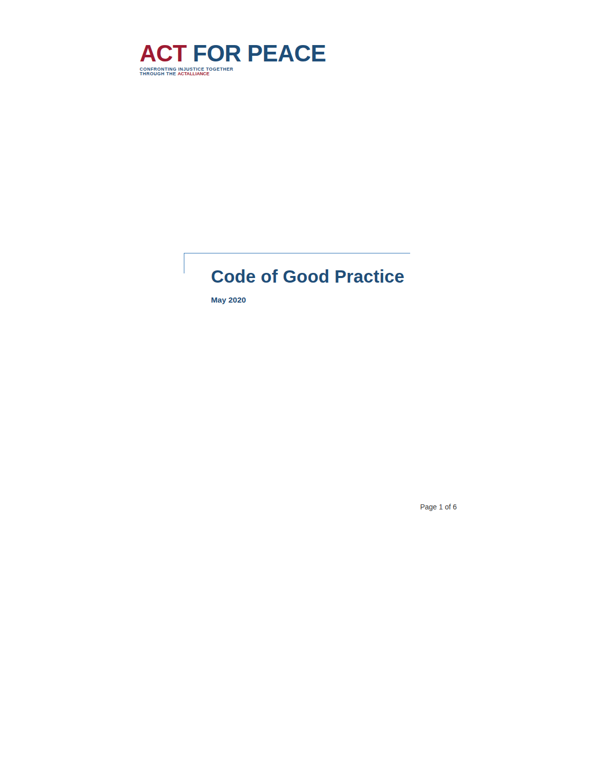ACT FOR PEACE
Confronting injustice together
through the actalliance
Code of Good Practice
May 2020
Page 1 of 6